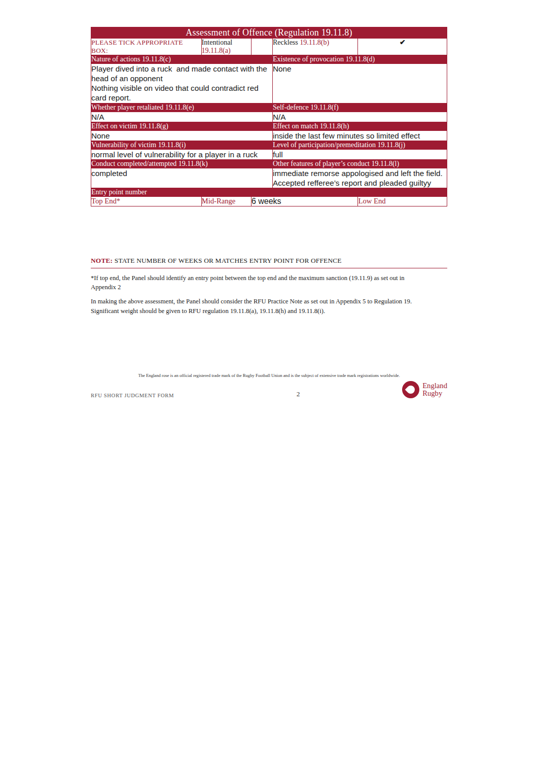| Assessment of Offence (Regulation 19.11.8) |
| PLEASE TICK APPROPRIATE BOX: | Intentional 19.11.8(a) | | Reckless 19.11.8(b) | ✔ |
| Nature of actions 19.11.8(c) | Existence of provocation 19.11.8(d) |
| Player dived into a ruck and made contact with the head of an opponent Nothing visible on video that could contradict red card report. | None |
| Whether player retaliated 19.11.8(e) | Self-defence 19.11.8(f) |
| N/A | N/A |
| Effect on victim 19.11.8(g) | Effect on match 19.11.8(h) |
| None | inside the last few minutes so limited effect |
| Vulnerability of victim 19.11.8(i) | Level of participation/premeditation 19.11.8(j) |
| normal level of vulnerability for a player in a ruck | full |
| Conduct completed/attempted 19.11.8(k) | Other features of player’s conduct 19.11.8(l) |
| completed | immediate remorse appologised and left the field. Accepted refferee’s report and pleaded guiltyy |
| Entry point number |
| Top End* | Mid-Range | 6 weeks | Low End |
NOTE: State number of weeks or matches entry point for offence
*If top end, the Panel should identify an entry point between the top end and the maximum sanction (19.11.9) as set out in Appendix 2
In making the above assessment, the Panel should consider the RFU Practice Note as set out in Appendix 5 to Regulation 19. Significant weight should be given to RFU regulation 19.11.8(a), 19.11.8(h) and 19.11.8(i).
The England rose is an official registered trade mark of the Rugby Football Union and is the subject of extensive trade mark registrations worldwide.
RFU Short Judgment Form
2
England
Rugby